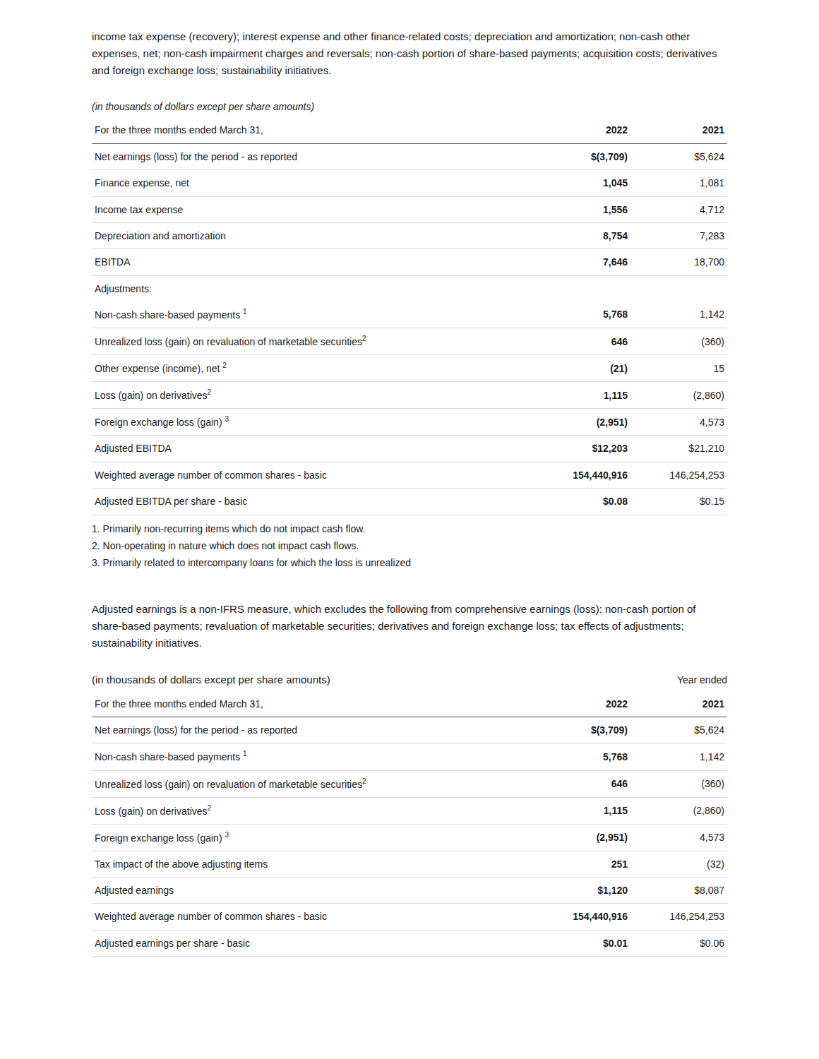income tax expense (recovery); interest expense and other finance-related costs; depreciation and amortization; non-cash other expenses, net; non-cash impairment charges and reversals; non-cash portion of share-based payments; acquisition costs; derivatives and foreign exchange loss; sustainability initiatives.
(in thousands of dollars except per share amounts)
| For the three months ended March 31, | 2022 | 2021 |
| --- | --- | --- |
| Net earnings (loss) for the period - as reported | $(3,709) | $5,624 |
| Finance expense, net | 1,045 | 1,081 |
| Income tax expense | 1,556 | 4,712 |
| Depreciation and amortization | 8,754 | 7,283 |
| EBITDA | 7,646 | 18,700 |
| Adjustments: | | |
| Non-cash share-based payments 1 | 5,768 | 1,142 |
| Unrealized loss (gain) on revaluation of marketable securities 2 | 646 | (360) |
| Other expense (income), net 2 | (21) | 15 |
| Loss (gain) on derivatives 2 | 1,115 | (2,860) |
| Foreign exchange loss (gain) 3 | (2,951) | 4,573 |
| Adjusted EBITDA | $12,203 | $21,210 |
| Weighted average number of common shares - basic | 154,440,916 | 146,254,253 |
| Adjusted EBITDA per share - basic | $0.08 | $0.15 |
1. Primarily non-recurring items which do not impact cash flow.
2. Non-operating in nature which does not impact cash flows.
3. Primarily related to intercompany loans for which the loss is unrealized
Adjusted earnings is a non-IFRS measure, which excludes the following from comprehensive earnings (loss): non-cash portion of share-based payments; revaluation of marketable securities; derivatives and foreign exchange loss; tax effects of adjustments; sustainability initiatives.
(in thousands of dollars except per share amounts) Year ended
| For the three months ended March 31, | 2022 | 2021 |
| --- | --- | --- |
| Net earnings (loss) for the period - as reported | $(3,709) | $5,624 |
| Non-cash share-based payments 1 | 5,768 | 1,142 |
| Unrealized loss (gain) on revaluation of marketable securities 2 | 646 | (360) |
| Loss (gain) on derivatives 2 | 1,115 | (2,860) |
| Foreign exchange loss (gain) 3 | (2,951) | 4,573 |
| Tax impact of the above adjusting items | 251 | (32) |
| Adjusted earnings | $1,120 | $8,087 |
| Weighted average number of common shares - basic | 154,440,916 | 146,254,253 |
| Adjusted earnings per share - basic | $0.01 | $0.06 |